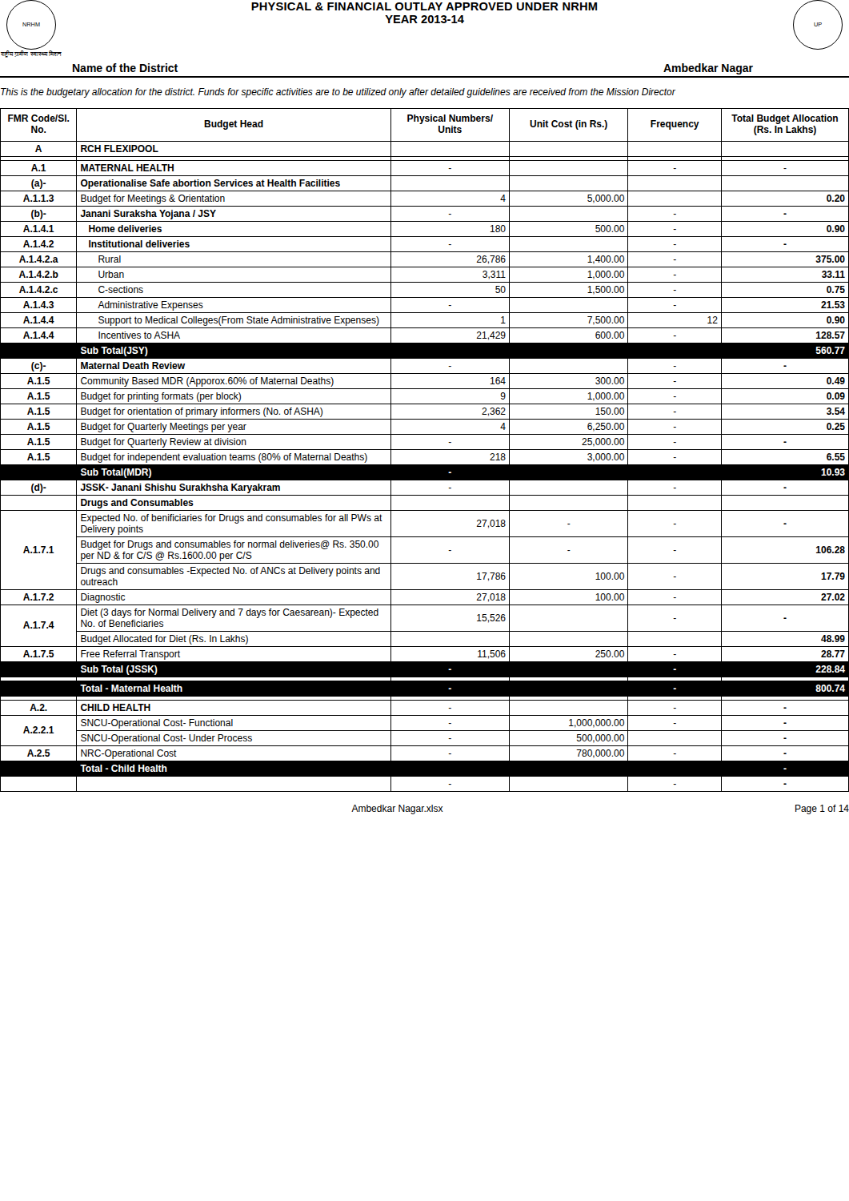NRHM
राष्ट्रीय ग्रामीण स्वास्थ्य मिशन
PHYSICAL & FINANCIAL OUTLAY APPROVED UNDER NRHM
YEAR 2013-14
UP
Name of the District
Ambedkar Nagar
This is the budgetary allocation for the district. Funds for specific activities are to be utilized only after detailed guidelines are received from the Mission Director
| FMR Code/Sl. No. | Budget Head | Physical Numbers/ Units | Unit Cost (in Rs.) | Frequency | Total Budget Allocation (Rs. In Lakhs) |
| --- | --- | --- | --- | --- | --- |
| A | RCH FLEXIPOOL | | | | |
| A.1 | MATERNAL HEALTH | - | | - | - |
| (a)- | Operationalise Safe abortion Services at Health Facilities | | | | |
| A.1.1.3 | Budget for Meetings & Orientation | 4 | 5,000.00 | | 0.20 |
| (b)- | Janani Suraksha Yojana / JSY | - | | - | - |
| A.1.4.1 | Home deliveries | 180 | 500.00 | - | 0.90 |
| A.1.4.2 | Institutional deliveries | - | | - | - |
| A.1.4.2.a | Rural | 26,786 | 1,400.00 | - | 375.00 |
| A.1.4.2.b | Urban | 3,311 | 1,000.00 | - | 33.11 |
| A.1.4.2.c | C-sections | 50 | 1,500.00 | - | 0.75 |
| A.1.4.3 | Administrative Expenses | - | | - | 21.53 |
| A.1.4.4 | Support to Medical Colleges(From State Administrative Expenses) | 1 | 7,500.00 | 12 | 0.90 |
| A.1.4.4 | Incentives to ASHA | 21,429 | 600.00 | - | 128.57 |
| | Sub Total(JSY) | | | | 560.77 |
| (c)- | Maternal Death Review | - | | - | - |
| A.1.5 | Community Based MDR (Apporox.60% of Maternal Deaths) | 164 | 300.00 | - | 0.49 |
| A.1.5 | Budget for printing formats (per block) | 9 | 1,000.00 | - | 0.09 |
| A.1.5 | Budget for orientation of primary informers (No. of ASHA) | 2,362 | 150.00 | - | 3.54 |
| A.1.5 | Budget for Quarterly Meetings per year | 4 | 6,250.00 | - | 0.25 |
| A.1.5 | Budget for Quarterly Review at division | - | 25,000.00 | - | - |
| A.1.5 | Budget for independent evaluation teams (80% of Maternal Deaths) | 218 | 3,000.00 | - | 6.55 |
| | Sub Total(MDR) | - | | | 10.93 |
| (d)- | JSSK- Janani Shishu Surakhsha Karyakram | - | | - | - |
| | Drugs and Consumables | | | | |
| A.1.7.1 | Expected No. of benificiaries for Drugs and consumables for all PWs at Delivery points | 27,018 | - | - | - |
| Budget for Drugs and consumables for normal deliveries@ Rs. 350.00 per ND & for C/S @ Rs.1600.00 per C/S | - | - | - | 106.28 |
| Drugs and consumables -Expected No. of ANCs at Delivery points and outreach | 17,786 | 100.00 | - | 17.79 |
| A.1.7.2 | Diagnostic | 27,018 | 100.00 | - | 27.02 |
| A.1.7.4 | Diet (3 days for Normal Delivery and 7 days for Caesarean)- Expected No. of Beneficiaries | 15,526 | | - | - |
| Budget Allocated for Diet (Rs. In Lakhs) | | | | 48.99 |
| A.1.7.5 | Free Referral Transport | 11,506 | 250.00 | - | 28.77 |
| | Sub Total (JSSK) | - | | - | 228.84 |
| | Total - Maternal Health | - | | - | 800.74 |
| A.2. | CHILD HEALTH | - | | - | - |
| A.2.2.1 | SNCU-Operational Cost- Functional | - | 1,000,000.00 | - | - |
| SNCU-Operational Cost- Under Process | - | 500,000.00 | | - |
| A.2.5 | NRC-Operational Cost | - | 780,000.00 | - | - |
| | Total - Child Health | | | | - |
| | | - | | - | - |
Ambedkar Nagar.xlsx
Page 1 of 14